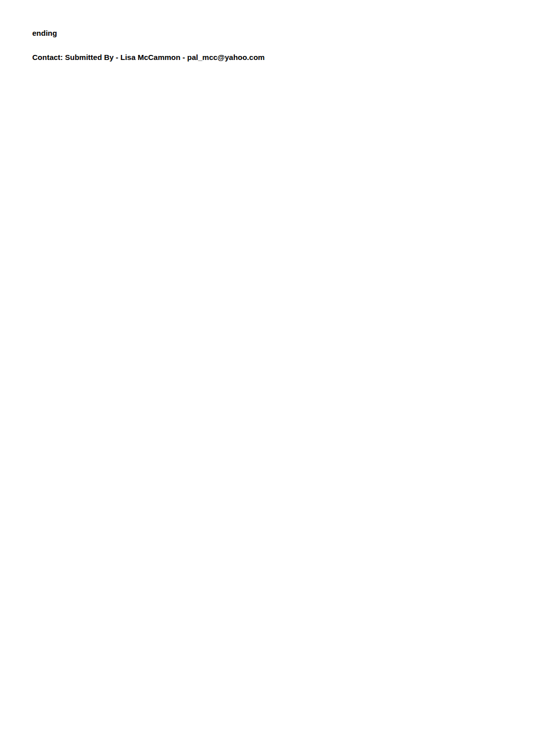ending
Contact: Submitted By - Lisa McCammon - pal_mcc@yahoo.com